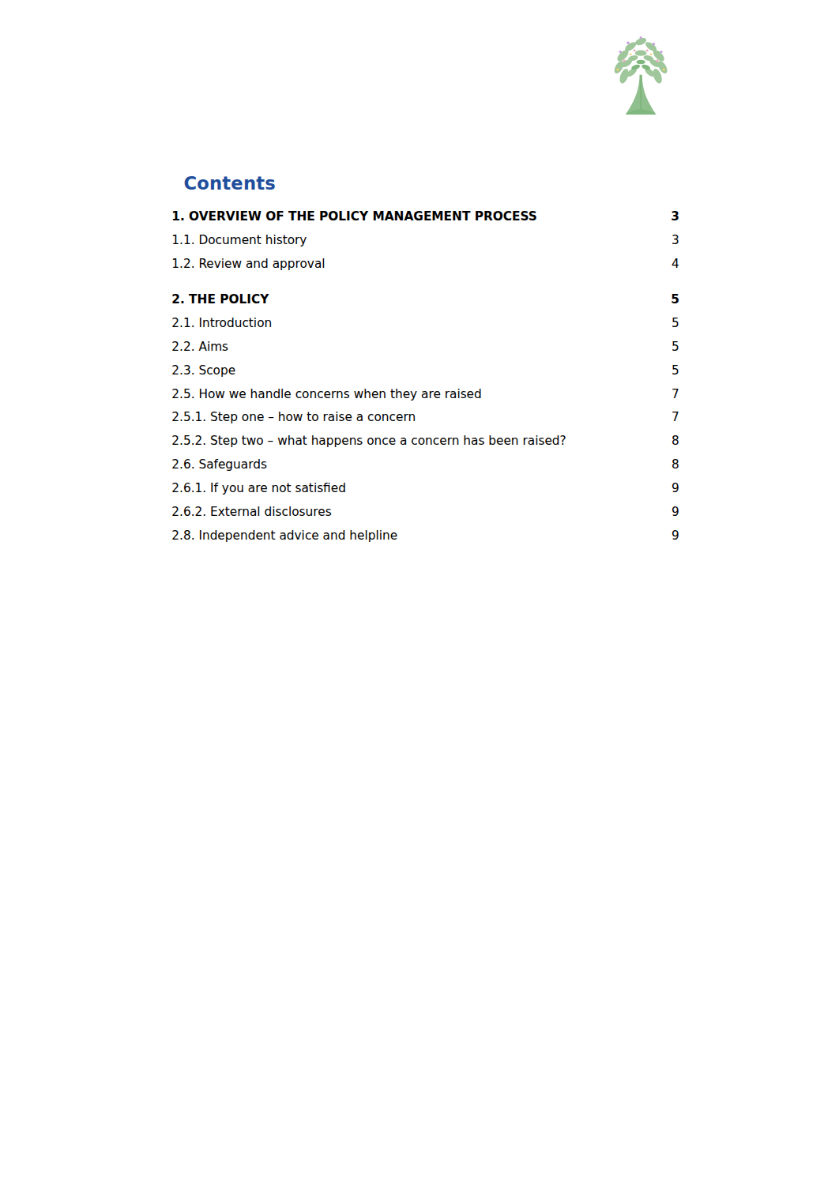Contents
| 1. OVERVIEW OF THE POLICY MANAGEMENT PROCESS | 3 |
| 1.1. Document history | 3 |
| 1.2. Review and approval | 4 |
| 2. THE POLICY | 5 |
| 2.1. Introduction | 5 |
| 2.2. Aims | 5 |
| 2.3. Scope | 5 |
| 2.5. How we handle concerns when they are raised | 7 |
| 2.5.1. Step one – how to raise a concern | 7 |
| 2.5.2. Step two – what happens once a concern has been raised? | 8 |
| 2.6. Safeguards | 8 |
| 2.6.1. If you are not satisfied | 9 |
| 2.6.2. External disclosures | 9 |
| 2.8. Independent advice and helpline | 9 |